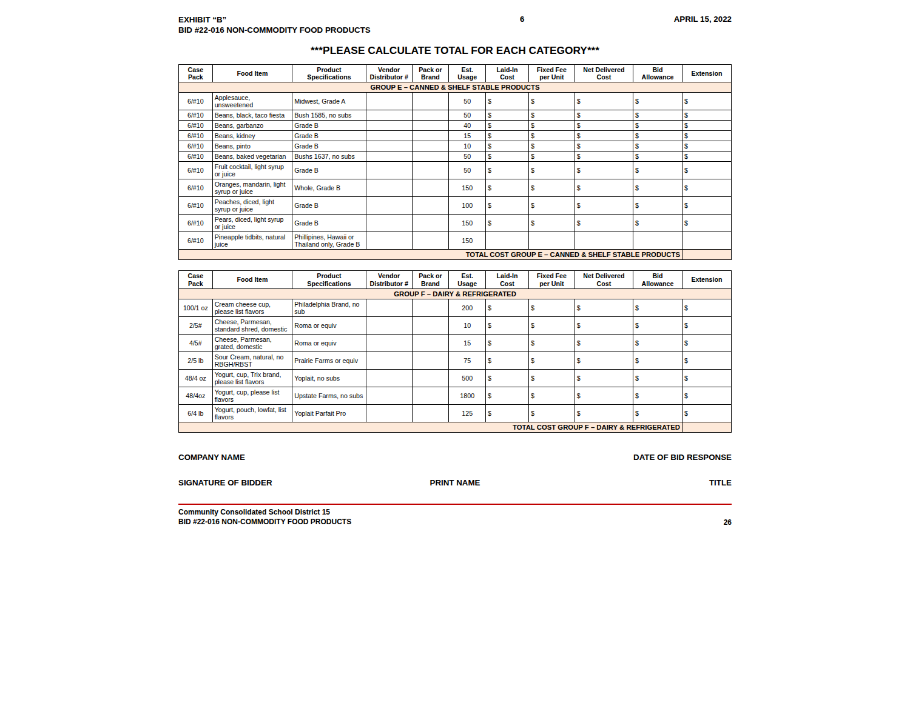EXHIBIT “B”
BID #22-016 NON-COMMODITY FOOD PRODUCTS
6
APRIL 15, 2022
***PLEASE CALCULATE TOTAL FOR EACH CATEGORY***
| Case Pack | Food Item | Product Specifications | Vendor Distributor # | Pack or Brand | Est. Usage | Laid-In Cost | Fixed Fee per Unit | Net Delivered Cost | Bid Allowance | Extension |
| --- | --- | --- | --- | --- | --- | --- | --- | --- | --- | --- |
| GROUP E – CANNED & SHELF STABLE PRODUCTS |
| 6/#10 | Applesauce, unsweetened | Midwest, Grade A | | | 50 | $ | $ | $ | $ | $ |
| 6/#10 | Beans, black, taco fiesta | Bush 1585, no subs | | | 50 | $ | $ | $ | $ | $ |
| 6/#10 | Beans, garbanzo | Grade B | | | 40 | $ | $ | $ | $ | $ |
| 6/#10 | Beans, kidney | Grade B | | | 15 | $ | $ | $ | $ | $ |
| 6/#10 | Beans, pinto | Grade B | | | 10 | $ | $ | $ | $ | $ |
| 6/#10 | Beans, baked vegetarian | Bushs 1637, no subs | | | 50 | $ | $ | $ | $ | $ |
| 6/#10 | Fruit cocktail, light syrup or juice | Grade B | | | 50 | $ | $ | $ | $ | $ |
| 6/#10 | Oranges, mandarin, light syrup or juice | Whole, Grade B | | | 150 | $ | $ | $ | $ | $ |
| 6/#10 | Peaches, diced, light syrup or juice | Grade B | | | 100 | $ | $ | $ | $ | $ |
| 6/#10 | Pears, diced, light syrup or juice | Grade B | | | 150 | $ | $ | $ | $ | $ |
| 6/#10 | Pineapple tidbits, natural juice | Phillipines, Hawaii or Thailand only, Grade B | | | 150 | | | | | |
| TOTAL COST GROUP E – CANNED & SHELF STABLE PRODUCTS | |
| Case Pack | Food Item | Product Specifications | Vendor Distributor # | Pack or Brand | Est. Usage | Laid-In Cost | Fixed Fee per Unit | Net Delivered Cost | Bid Allowance | Extension |
| --- | --- | --- | --- | --- | --- | --- | --- | --- | --- | --- |
| GROUP F – DAIRY & REFRIGERATED |
| 100/1 oz | Cream cheese cup, please list flavors | Philadelphia Brand, no sub | | | 200 | $ | $ | $ | $ | $ |
| 2/5# | Cheese, Parmesan, standard shred, domestic | Roma or equiv | | | 10 | $ | $ | $ | $ | $ |
| 4/5# | Cheese, Parmesan, grated, domestic | Roma or equiv | | | 15 | $ | $ | $ | $ | $ |
| 2/5 lb | Sour Cream, natural, no RBGH/RBST | Prairie Farms or equiv | | | 75 | $ | $ | $ | $ | $ |
| 48/4 oz | Yogurt, cup, Trix brand, please list flavors | Yoplait, no subs | | | 500 | $ | $ | $ | $ | $ |
| 48/4oz | Yogurt, cup, please list flavors | Upstate Farms, no subs | | | 1800 | $ | $ | $ | $ | $ |
| 6/4 lb | Yogurt, pouch, lowfat, list flavors | Yoplait Parfait Pro | | | 125 | $ | $ | $ | $ | $ |
| TOTAL COST GROUP F – DAIRY & REFRIGERATED | |
COMPANY NAME
DATE OF BID RESPONSE
SIGNATURE OF BIDDER
PRINT NAME
TITLE
Community Consolidated School District 15
BID #22-016 NON-COMMODITY FOOD PRODUCTS
26